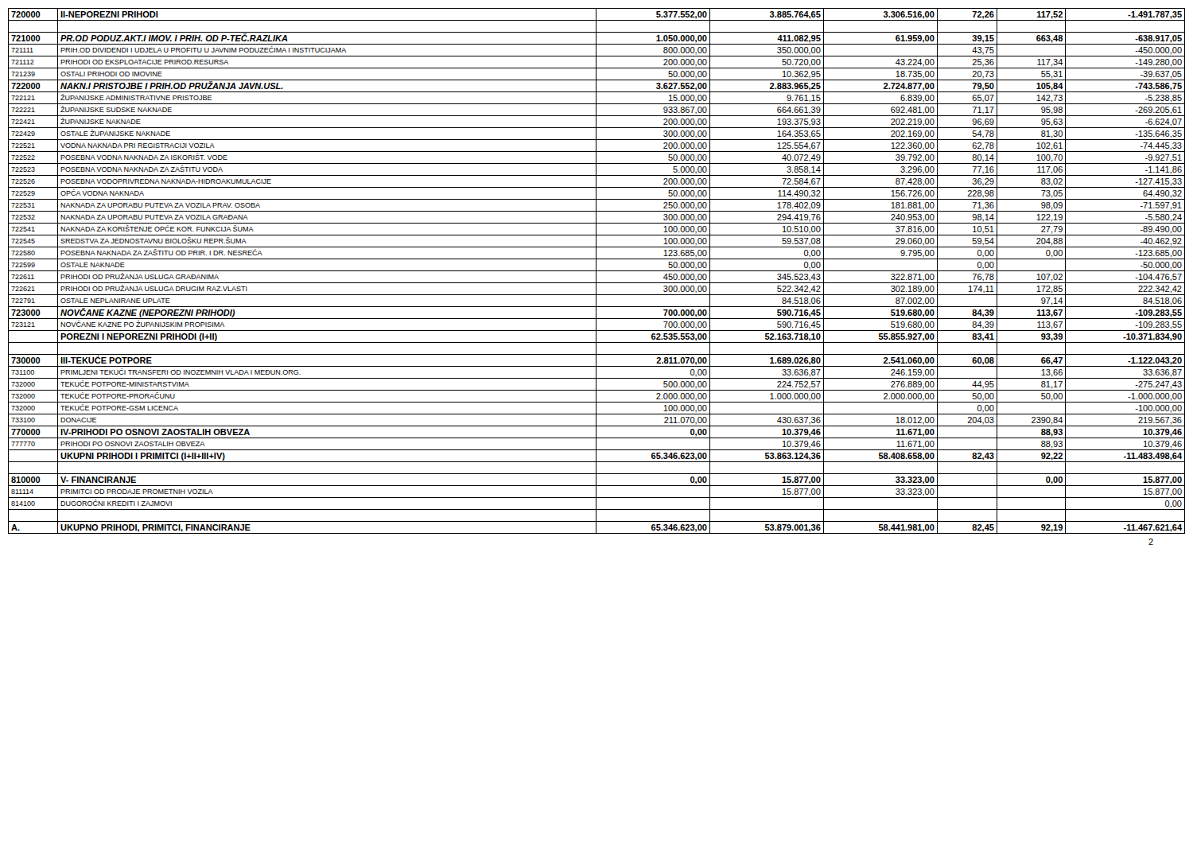| 720000 | II-NEPOREZNI PRIHODI | 5.377.552,00 | 3.885.764,65 | 3.306.516,00 | 72,26 | 117,52 | -1.491.787,35 |
| 721000 | PR.OD PODUZ.AKT.I IMOV. I PRIH. OD P-TEČ.RAZLIKA | 1.050.000,00 | 411.082,95 | 61.959,00 | 39,15 | 663,48 | -638.917,05 |
| 721111 | PRIH.OD DIVIDENDI I UDJELA U PROFITU U JAVNIM PODUZEĆIMA I INSTITUCIJAMA | 800.000,00 | 350.000,00 | | 43,75 | | -450.000,00 |
| 721112 | PRIHODI OD EKSPLOATACIJE PRIROD.RESURSA | 200.000,00 | 50.720,00 | 43.224,00 | 25,36 | 117,34 | -149.280,00 |
| 721239 | OSTALI PRIHODI OD IMOVINE | 50.000,00 | 10.362,95 | 18.735,00 | 20,73 | 55,31 | -39.637,05 |
| 722000 | NAKN.I PRISTOJBE I PRIH.OD PRUŽANJA JAVN.USL. | 3.627.552,00 | 2.883.965,25 | 2.724.877,00 | 79,50 | 105,84 | -743.586,75 |
| 722121 | ŽUPANIJSKE ADMINISTRATIVNE PRISTOJBE | 15.000,00 | 9.761,15 | 6.839,00 | 65,07 | 142,73 | -5.238,85 |
| 722221 | ŽUPANIJSKE SUDSKE NAKNADE | 933.867,00 | 664.661,39 | 692.481,00 | 71,17 | 95,98 | -269.205,61 |
| 722421 | ŽUPANIJSKE NAKNADE | 200.000,00 | 193.375,93 | 202.219,00 | 96,69 | 95,63 | -6.624,07 |
| 722429 | OSTALE ŽUPANIJSKE NAKNADE | 300.000,00 | 164.353,65 | 202.169,00 | 54,78 | 81,30 | -135.646,35 |
| 722521 | VODNA NAKNADA PRI REGISTRACIJI VOZILA | 200.000,00 | 125.554,67 | 122.360,00 | 62,78 | 102,61 | -74.445,33 |
| 722522 | POSEBNA VODNA NAKNADA ZA ISKORIŠT. VODE | 50.000,00 | 40.072,49 | 39.792,00 | 80,14 | 100,70 | -9.927,51 |
| 722523 | POSEBNA VODNA NAKNADA ZA ZAŠTITU VODA | 5.000,00 | 3.858,14 | 3.296,00 | 77,16 | 117,06 | -1.141,86 |
| 722526 | POSEBNA VODOPRIVREDNA NAKNADA-HIDROAKUMULACIJE | 200.000,00 | 72.584,67 | 87.428,00 | 36,29 | 83,02 | -127.415,33 |
| 722529 | OPĆA VODNA NAKNADA | 50.000,00 | 114.490,32 | 156.726,00 | 228,98 | 73,05 | 64.490,32 |
| 722531 | NAKNADA ZA UPORABU PUTEVA ZA VOZILA PRAV. OSOBA | 250.000,00 | 178.402,09 | 181.881,00 | 71,36 | 98,09 | -71.597,91 |
| 722532 | NAKNADA ZA UPORABU PUTEVA ZA VOZILA GRAĐANA | 300.000,00 | 294.419,76 | 240.953,00 | 98,14 | 122,19 | -5.580,24 |
| 722541 | NAKNADA ZA KORIŠTENJE OPĆE KOR. FUNKCIJA ŠUMA | 100.000,00 | 10.510,00 | 37.816,00 | 10,51 | 27,79 | -89.490,00 |
| 722545 | SREDSTVA ZA JEDNOSTAVNU BIOLOŠKU REPR.ŠUMA | 100.000,00 | 59.537,08 | 29.060,00 | 59,54 | 204,88 | -40.462,92 |
| 722580 | POSEBNA NAKNADA ZA ZAŠTITU OD PRIR. I DR. NESREĆA | 123.685,00 | 0,00 | 9.795,00 | 0,00 | 0,00 | -123.685,00 |
| 722599 | OSTALE NAKNADE | 50.000,00 | 0,00 | | 0,00 | | -50.000,00 |
| 722611 | PRIHODI OD PRUŽANJA USLUGA GRAĐANIMA | 450.000,00 | 345.523,43 | 322.871,00 | 76,78 | 107,02 | -104.476,57 |
| 722621 | PRIHODI OD PRUŽANJA USLUGA DRUGIM RAZ.VLASTI | 300.000,00 | 522.342,42 | 302.189,00 | 174,11 | 172,85 | 222.342,42 |
| 722791 | OSTALE NEPLANIRANE UPLATE | | 84.518,06 | 87.002,00 | | 97,14 | 84.518,06 |
| 723000 | NOVČANE KAZNE (NEPOREZNI PRIHODI) | 700.000,00 | 590.716,45 | 519.680,00 | 84,39 | 113,67 | -109.283,55 |
| 723121 | NOVČANE KAZNE PO ŽUPANIJSKIM PROPISIMA | 700.000,00 | 590.716,45 | 519.680,00 | 84,39 | 113,67 | -109.283,55 |
| | POREZNI I NEPOREZNI PRIHODI (I+II) | 62.535.553,00 | 52.163.718,10 | 55.855.927,00 | 83,41 | 93,39 | -10.371.834,90 |
| 730000 | III-TEKUĆE POTPORE | 2.811.070,00 | 1.689.026,80 | 2.541.060,00 | 60,08 | 66,47 | -1.122.043,20 |
| 731100 | PRIMLJENI TEKUĆI TRANSFERI OD INOZEMNIH VLADA I MEĐUN.ORG. | 0,00 | 33.636,87 | 246.159,00 | | 13,66 | 33.636,87 |
| 732000 | TEKUĆE POTPORE-MINISTARSTVIMA | 500.000,00 | 224.752,57 | 276.889,00 | 44,95 | 81,17 | -275.247,43 |
| 732000 | TEKUĆE POTPORE-PRORAČUNU | 2.000.000,00 | 1.000.000,00 | 2.000.000,00 | 50,00 | 50,00 | -1.000.000,00 |
| 732000 | TEKUĆE POTPORE-GSM LICENCA | 100.000,00 | | | 0,00 | | -100.000,00 |
| 733100 | DONACIJE | 211.070,00 | 430.637,36 | 18.012,00 | 204,03 | 2390,84 | 219.567,36 |
| 770000 | IV-PRIHODI PO OSNOVI ZAOSTALIH OBVEZA | 0,00 | 10.379,46 | 11.671,00 | | 88,93 | 10.379,46 |
| 777770 | PRIHODI PO OSNOVI ZAOSTALIH OBVEZA | | 10.379,46 | 11.671,00 | | 88,93 | 10.379,46 |
| | UKUPNI PRIHODI I PRIMITCI (I+II+III+IV) | 65.346.623,00 | 53.863.124,36 | 58.408.658,00 | 82,43 | 92,22 | -11.483.498,64 |
| 810000 | V- FINANCIRANJE | 0,00 | 15.877,00 | 33.323,00 | | 0,00 | 15.877,00 |
| 811114 | PRIMITCI OD PRODAJE PROMETNIH VOZILA | | 15.877,00 | 33.323,00 | | | 15.877,00 |
| 814100 | DUGOROČNI KREDITI I ZAJMOVI | | | | | | 0,00 |
| A. | UKUPNO PRIHODI, PRIMITCI, FINANCIRANJE | 65.346.623,00 | 53.879.001,36 | 58.441.981,00 | 82,45 | 92,19 | -11.467.621,64 |
2